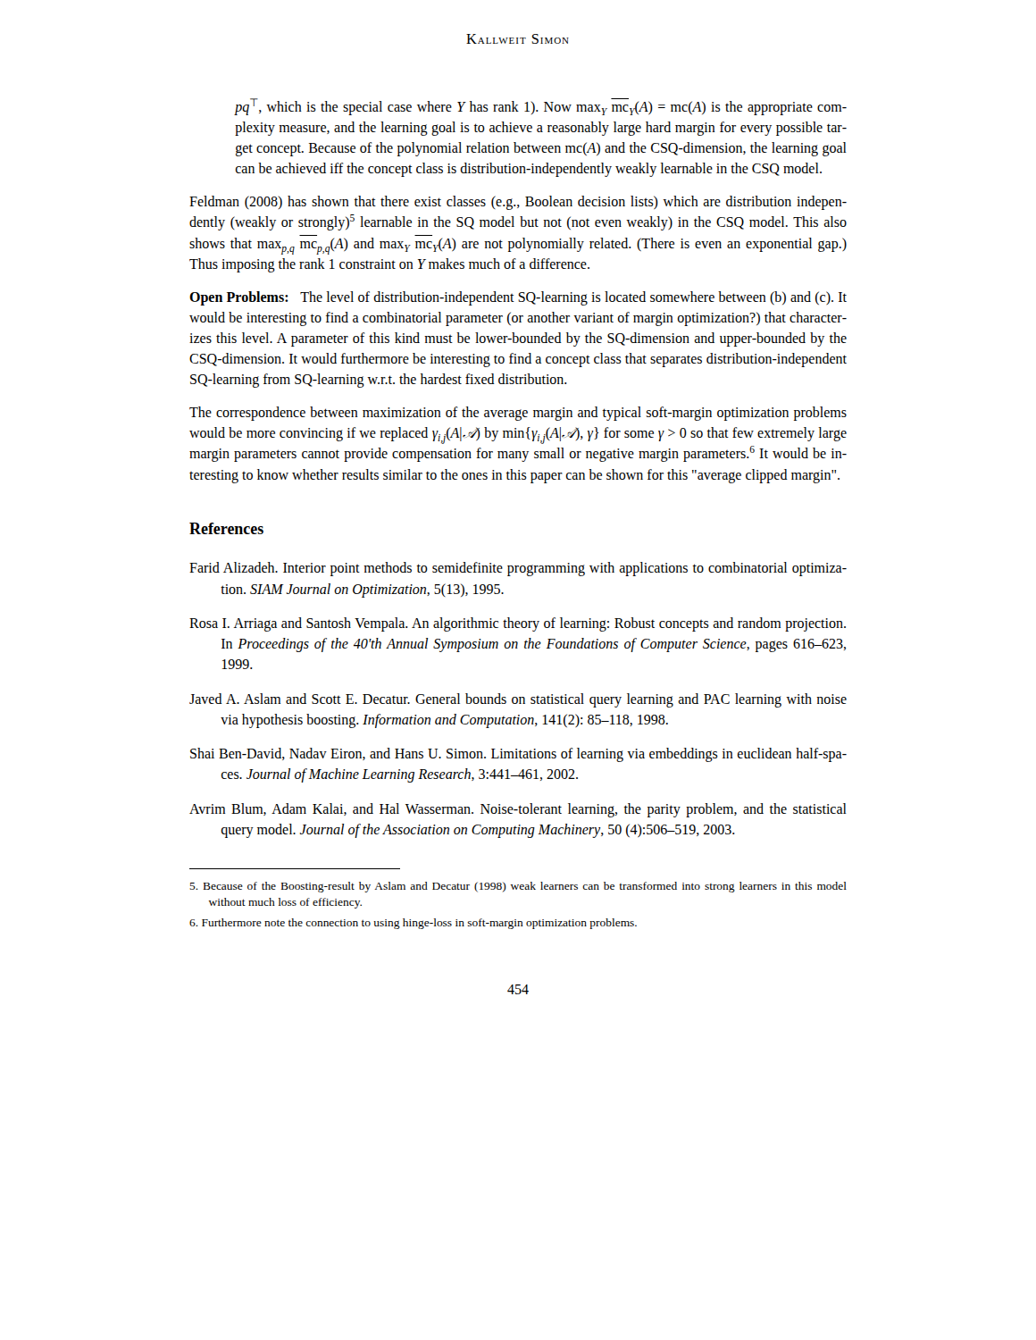Kallweit Simon
pq⊤, which is the special case where Y has rank 1). Now maxY mc Y(A) = mc(A) is the appropriate complexity measure, and the learning goal is to achieve a reasonably large hard margin for every possible target concept. Because of the polynomial relation between mc(A) and the CSQ-dimension, the learning goal can be achieved iff the concept class is distribution-independently weakly learnable in the CSQ model.
Feldman (2008) has shown that there exist classes (e.g., Boolean decision lists) which are distribution independently (weakly or strongly)5 learnable in the SQ model but not (not even weakly) in the CSQ model. This also shows that maxp,q mc p,q(A) and maxY mc Y(A) are not polynomially related. (There is even an exponential gap.) Thus imposing the rank 1 constraint on Y makes much of a difference.
Open Problems: The level of distribution-independent SQ-learning is located somewhere between (b) and (c). It would be interesting to find a combinatorial parameter (or another variant of margin optimization?) that characterizes this level. A parameter of this kind must be lower-bounded by the SQ-dimension and upper-bounded by the CSQ-dimension. It would furthermore be interesting to find a concept class that separates distribution-independent SQ-learning from SQ-learning w.r.t. the hardest fixed distribution.
The correspondence between maximization of the average margin and typical soft-margin optimization problems would be more convincing if we replaced γi,j(A|𝒜) by min{γi,j(A|𝒜), γ} for some γ > 0 so that few extremely large margin parameters cannot provide compensation for many small or negative margin parameters.6 It would be interesting to know whether results similar to the ones in this paper can be shown for this "average clipped margin".
References
Farid Alizadeh. Interior point methods to semidefinite programming with applications to combinatorial optimization. SIAM Journal on Optimization, 5(13), 1995.
Rosa I. Arriaga and Santosh Vempala. An algorithmic theory of learning: Robust concepts and random projection. In Proceedings of the 40'th Annual Symposium on the Foundations of Computer Science, pages 616–623, 1999.
Javed A. Aslam and Scott E. Decatur. General bounds on statistical query learning and PAC learning with noise via hypothesis boosting. Information and Computation, 141(2): 85–118, 1998.
Shai Ben-David, Nadav Eiron, and Hans U. Simon. Limitations of learning via embeddings in euclidean half-spaces. Journal of Machine Learning Research, 3:441–461, 2002.
Avrim Blum, Adam Kalai, and Hal Wasserman. Noise-tolerant learning, the parity problem, and the statistical query model. Journal of the Association on Computing Machinery, 50 (4):506–519, 2003.
5. Because of the Boosting-result by Aslam and Decatur (1998) weak learners can be transformed into strong learners in this model without much loss of efficiency.
6. Furthermore note the connection to using hinge-loss in soft-margin optimization problems.
454